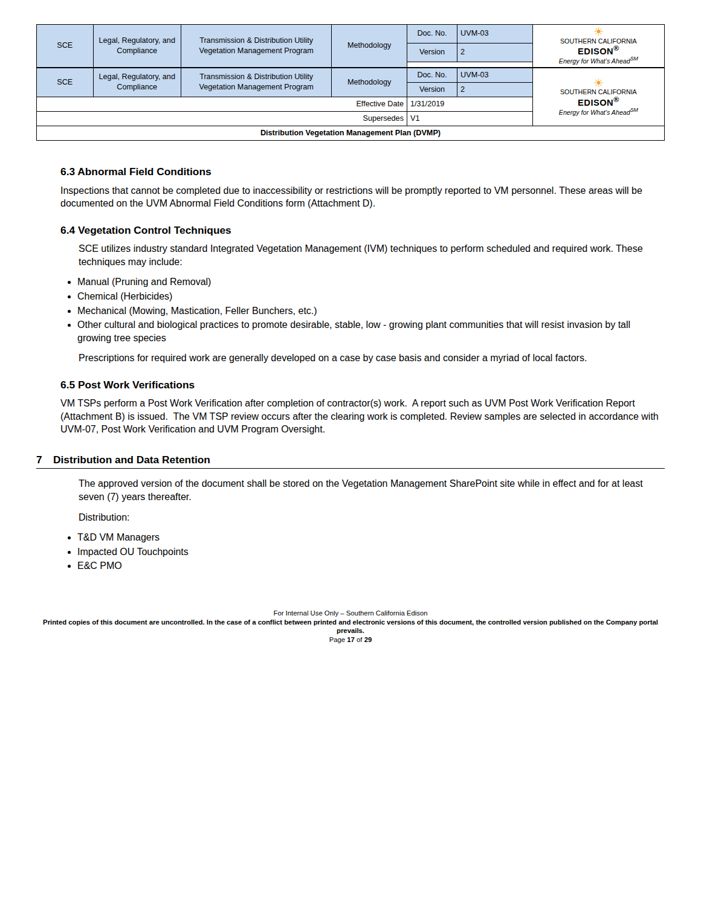| SCE | Legal, Regulatory, and Compliance | Transmission & Distribution Utility Vegetation Management Program | Methodology | Doc. No. | UVM-03 | ☀ SOUTHERN CALIFORNIA EDISON ® Energy for What’s Ahead SM |
| Version | 2 |
| SCE | Legal, Regulatory, and Compliance | Transmission & Distribution Utility Vegetation Management Program | Methodology | Doc. No. | UVM-03 | ☀ SOUTHERN CALIFORNIA EDISON ® Energy for What’s Ahead SM |
| Version | 2 |
| Effective Date | 1/31/2019 |
| Supersedes | V1 |
| Distribution Vegetation Management Plan (DVMP) |
6.3 Abnormal Field Conditions
Inspections that cannot be completed due to inaccessibility or restrictions will be promptly reported to VM personnel. These areas will be documented on the UVM Abnormal Field Conditions form (Attachment D).
6.4 Vegetation Control Techniques
SCE utilizes industry standard Integrated Vegetation Management (IVM) techniques to perform scheduled and required work. These techniques may include:
Manual (Pruning and Removal)
Chemical (Herbicides)
Mechanical (Mowing, Mastication, Feller Bunchers, etc.)
Other cultural and biological practices to promote desirable, stable, low - growing plant communities that will resist invasion by tall growing tree species
Prescriptions for required work are generally developed on a case by case basis and consider a myriad of local factors.
6.5 Post Work Verifications
VM TSPs perform a Post Work Verification after completion of contractor(s) work. A report such as UVM Post Work Verification Report (Attachment B) is issued. The VM TSP review occurs after the clearing work is completed. Review samples are selected in accordance with UVM-07, Post Work Verification and UVM Program Oversight.
7 Distribution and Data Retention
The approved version of the document shall be stored on the Vegetation Management SharePoint site while in effect and for at least seven (7) years thereafter.
Distribution:
T&D VM Managers
Impacted OU Touchpoints
E&C PMO
For Internal Use Only – Southern California Edison
Printed copies of this document are uncontrolled. In the case of a conflict between printed and electronic versions of this document, the controlled version published on the Company portal prevails.
Page 17 of 29